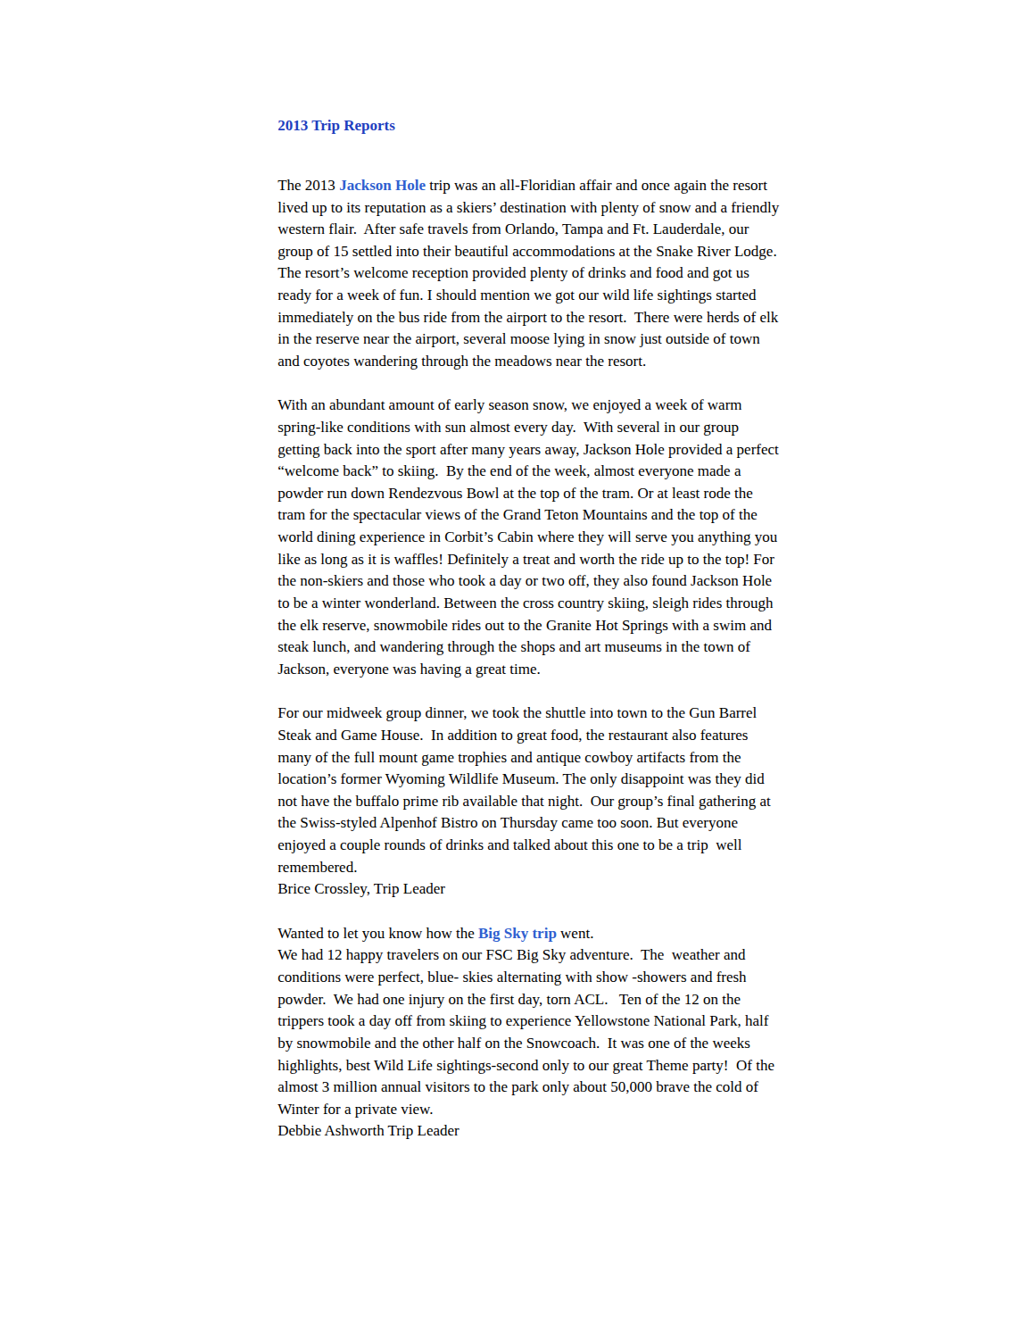2013 Trip Reports
The 2013 Jackson Hole trip was an all-Floridian affair and once again the resort lived up to its reputation as a skiers’ destination with plenty of snow and a friendly western flair. After safe travels from Orlando, Tampa and Ft. Lauderdale, our group of 15 settled into their beautiful accommodations at the Snake River Lodge. The resort’s welcome reception provided plenty of drinks and food and got us ready for a week of fun. I should mention we got our wild life sightings started immediately on the bus ride from the airport to the resort. There were herds of elk in the reserve near the airport, several moose lying in snow just outside of town and coyotes wandering through the meadows near the resort.
With an abundant amount of early season snow, we enjoyed a week of warm spring-like conditions with sun almost every day. With several in our group getting back into the sport after many years away, Jackson Hole provided a perfect “welcome back” to skiing. By the end of the week, almost everyone made a powder run down Rendezvous Bowl at the top of the tram. Or at least rode the tram for the spectacular views of the Grand Teton Mountains and the top of the world dining experience in Corbit’s Cabin where they will serve you anything you like as long as it is waffles! Definitely a treat and worth the ride up to the top! For the non-skiers and those who took a day or two off, they also found Jackson Hole to be a winter wonderland. Between the cross country skiing, sleigh rides through the elk reserve, snowmobile rides out to the Granite Hot Springs with a swim and steak lunch, and wandering through the shops and art museums in the town of Jackson, everyone was having a great time.
For our midweek group dinner, we took the shuttle into town to the Gun Barrel Steak and Game House. In addition to great food, the restaurant also features many of the full mount game trophies and antique cowboy artifacts from the location’s former Wyoming Wildlife Museum. The only disappoint was they did not have the buffalo prime rib available that night. Our group’s final gathering at the Swiss-styled Alpenhof Bistro on Thursday came too soon. But everyone enjoyed a couple rounds of drinks and talked about this one to be a trip well remembered.
Brice Crossley, Trip Leader
Wanted to let you know how the Big Sky trip went.
We had 12 happy travelers on our FSC Big Sky adventure. The weather and conditions were perfect, blue- skies alternating with show -showers and fresh powder. We had one injury on the first day, torn ACL. Ten of the 12 on the trippers took a day off from skiing to experience Yellowstone National Park, half by snowmobile and the other half on the Snowcoach. It was one of the weeks highlights, best Wild Life sightings-second only to our great Theme party! Of the almost 3 million annual visitors to the park only about 50,000 brave the cold of Winter for a private view.
Debbie Ashworth Trip Leader